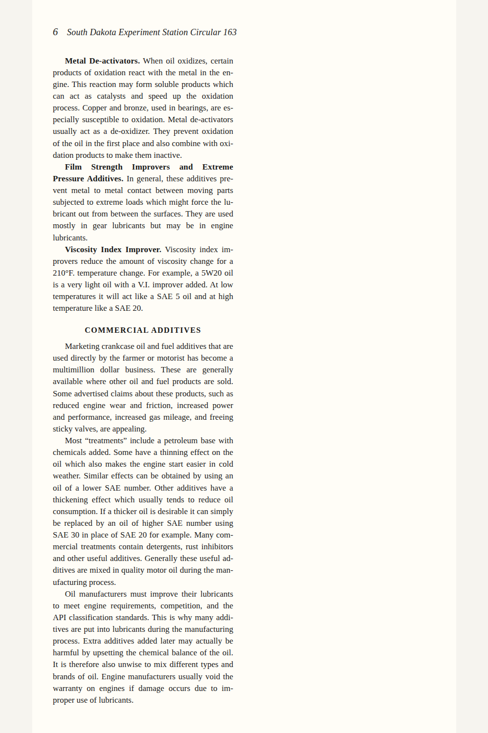6
South Dakota Experiment Station Circular 163
Metal De-activators. When oil oxidizes, certain products of oxidation react with the metal in the engine. This reaction may form soluble products which can act as catalysts and speed up the oxidation process. Copper and bronze, used in bearings, are especially susceptible to oxidation. Metal de-activators usually act as a de-oxidizer. They prevent oxidation of the oil in the first place and also combine with oxidation products to make them inactive.
Film Strength Improvers and Extreme Pressure Additives. In general, these additives prevent metal to metal contact between moving parts subjected to extreme loads which might force the lubricant out from between the surfaces. They are used mostly in gear lubricants but may be in engine lubricants.
Viscosity Index Improver. Viscosity index improvers reduce the amount of viscosity change for a 210°F. temperature change. For example, a 5W20 oil is a very light oil with a V.I. improver added. At low temperatures it will act like a SAE 5 oil and at high temperature like a SAE 20.
Commercial Additives
Marketing crankcase oil and fuel additives that are used directly by the farmer or motorist has become a multimillion dollar business. These are generally available where other oil and fuel products are sold. Some advertised claims about these products, such as reduced engine wear and friction, increased power and performance, increased gas mileage, and freeing sticky valves, are appealing.
Most “treatments” include a petroleum base with chemicals added. Some have a thinning effect on the oil which also makes the engine start easier in cold weather. Similar effects can be obtained by using an oil of a lower SAE number. Other additives have a thickening effect which usually tends to reduce oil consumption. If a thicker oil is desirable it can simply be replaced by an oil of higher SAE number using SAE 30 in place of SAE 20 for example. Many commercial treatments contain detergents, rust inhibitors and other useful additives. Generally these useful additives are mixed in quality motor oil during the manufacturing process.
Oil manufacturers must improve their lubricants to meet engine requirements, competition, and the API classification standards. This is why many additives are put into lubricants during the manufacturing process. Extra additives added later may actually be harmful by upsetting the chemical balance of the oil. It is therefore also unwise to mix different types and brands of oil. Engine manufacturers usually void the warranty on engines if damage occurs due to improper use of lubricants.